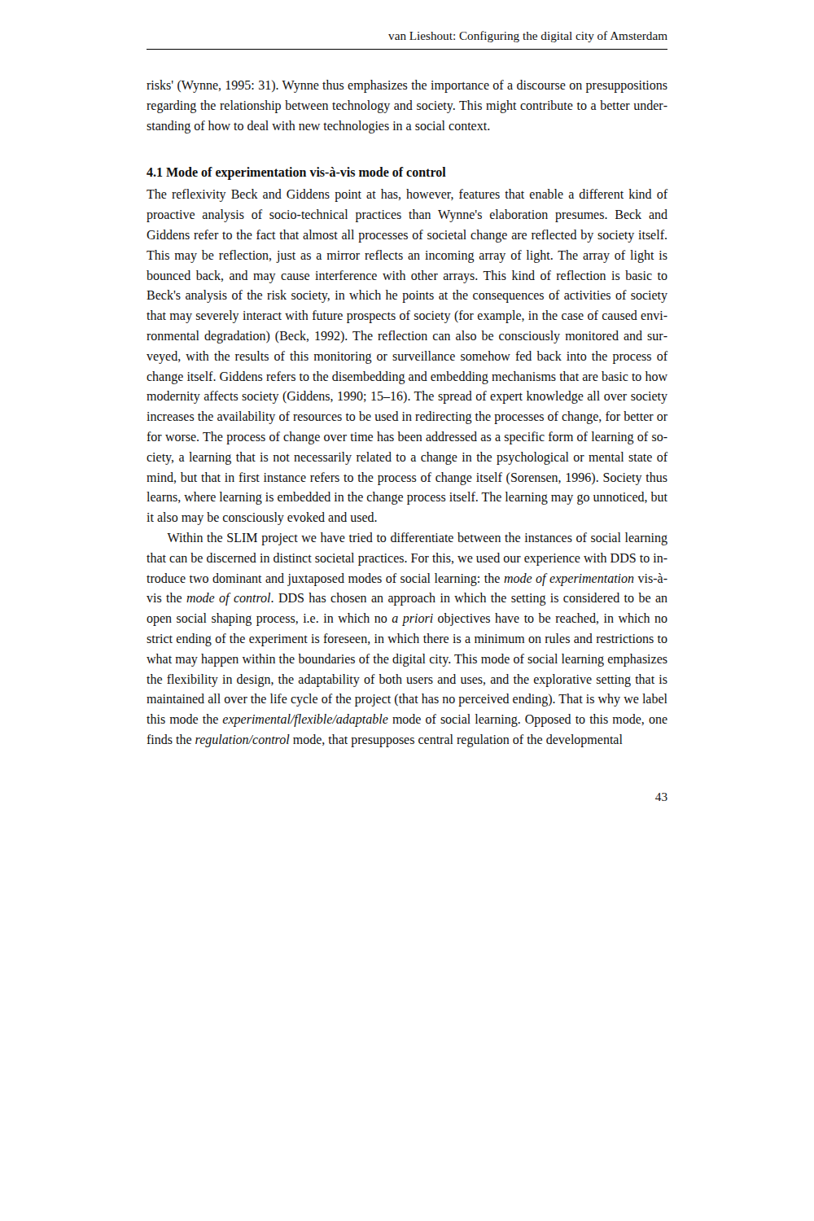van Lieshout: Configuring the digital city of Amsterdam
risks' (Wynne, 1995: 31). Wynne thus emphasizes the importance of a discourse on presuppositions regarding the relationship between technology and society. This might contribute to a better understanding of how to deal with new technologies in a social context.
4.1 Mode of experimentation vis-à-vis mode of control
The reflexivity Beck and Giddens point at has, however, features that enable a different kind of proactive analysis of socio-technical practices than Wynne's elaboration presumes. Beck and Giddens refer to the fact that almost all processes of societal change are reflected by society itself. This may be reflection, just as a mirror reflects an incoming array of light. The array of light is bounced back, and may cause interference with other arrays. This kind of reflection is basic to Beck's analysis of the risk society, in which he points at the consequences of activities of society that may severely interact with future prospects of society (for example, in the case of caused environmental degradation) (Beck, 1992). The reflection can also be consciously monitored and surveyed, with the results of this monitoring or surveillance somehow fed back into the process of change itself. Giddens refers to the disembedding and embedding mechanisms that are basic to how modernity affects society (Giddens, 1990; 15–16). The spread of expert knowledge all over society increases the availability of resources to be used in redirecting the processes of change, for better or for worse. The process of change over time has been addressed as a specific form of learning of society, a learning that is not necessarily related to a change in the psychological or mental state of mind, but that in first instance refers to the process of change itself (Sorensen, 1996). Society thus learns, where learning is embedded in the change process itself. The learning may go unnoticed, but it also may be consciously evoked and used.
Within the SLIM project we have tried to differentiate between the instances of social learning that can be discerned in distinct societal practices. For this, we used our experience with DDS to introduce two dominant and juxtaposed modes of social learning: the mode of experimentation vis-à-vis the mode of control. DDS has chosen an approach in which the setting is considered to be an open social shaping process, i.e. in which no a priori objectives have to be reached, in which no strict ending of the experiment is foreseen, in which there is a minimum on rules and restrictions to what may happen within the boundaries of the digital city. This mode of social learning emphasizes the flexibility in design, the adaptability of both users and uses, and the explorative setting that is maintained all over the life cycle of the project (that has no perceived ending). That is why we label this mode the experimental/flexible/adaptable mode of social learning. Opposed to this mode, one finds the regulation/control mode, that presupposes central regulation of the developmental
43